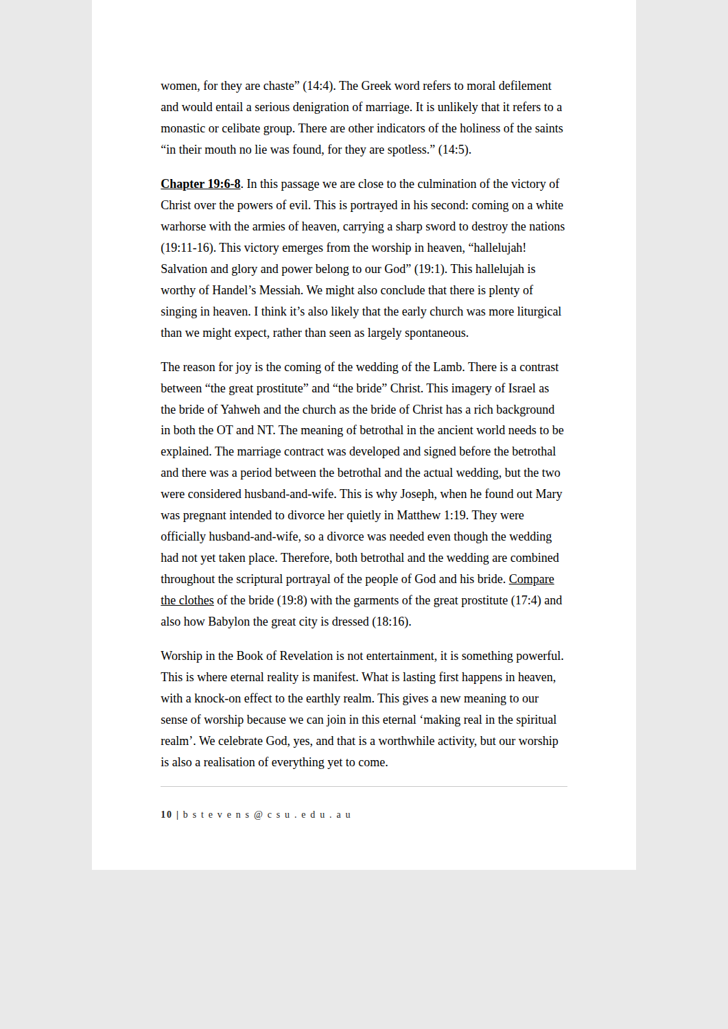women, for they are chaste” (14:4). The Greek word refers to moral defilement and would entail a serious denigration of marriage. It is unlikely that it refers to a monastic or celibate group. There are other indicators of the holiness of the saints “in their mouth no lie was found, for they are spotless.” (14:5).
Chapter 19:6-8. In this passage we are close to the culmination of the victory of Christ over the powers of evil. This is portrayed in his second: coming on a white warhorse with the armies of heaven, carrying a sharp sword to destroy the nations (19:11-16). This victory emerges from the worship in heaven, “hallelujah! Salvation and glory and power belong to our God” (19:1). This hallelujah is worthy of Handel’s Messiah. We might also conclude that there is plenty of singing in heaven. I think it’s also likely that the early church was more liturgical than we might expect, rather than seen as largely spontaneous.
The reason for joy is the coming of the wedding of the Lamb. There is a contrast between “the great prostitute” and “the bride” Christ. This imagery of Israel as the bride of Yahweh and the church as the bride of Christ has a rich background in both the OT and NT. The meaning of betrothal in the ancient world needs to be explained. The marriage contract was developed and signed before the betrothal and there was a period between the betrothal and the actual wedding, but the two were considered husband-and-wife. This is why Joseph, when he found out Mary was pregnant intended to divorce her quietly in Matthew 1:19. They were officially husband-and-wife, so a divorce was needed even though the wedding had not yet taken place. Therefore, both betrothal and the wedding are combined throughout the scriptural portrayal of the people of God and his bride. Compare the clothes of the bride (19:8) with the garments of the great prostitute (17:4) and also how Babylon the great city is dressed (18:16).
Worship in the Book of Revelation is not entertainment, it is something powerful. This is where eternal reality is manifest. What is lasting first happens in heaven, with a knock-on effect to the earthly realm. This gives a new meaning to our sense of worship because we can join in this eternal ‘making real in the spiritual realm’. We celebrate God, yes, and that is a worthwhile activity, but our worship is also a realisation of everything yet to come.
10 | b s t e v e n s @ c s u . e d u . a u